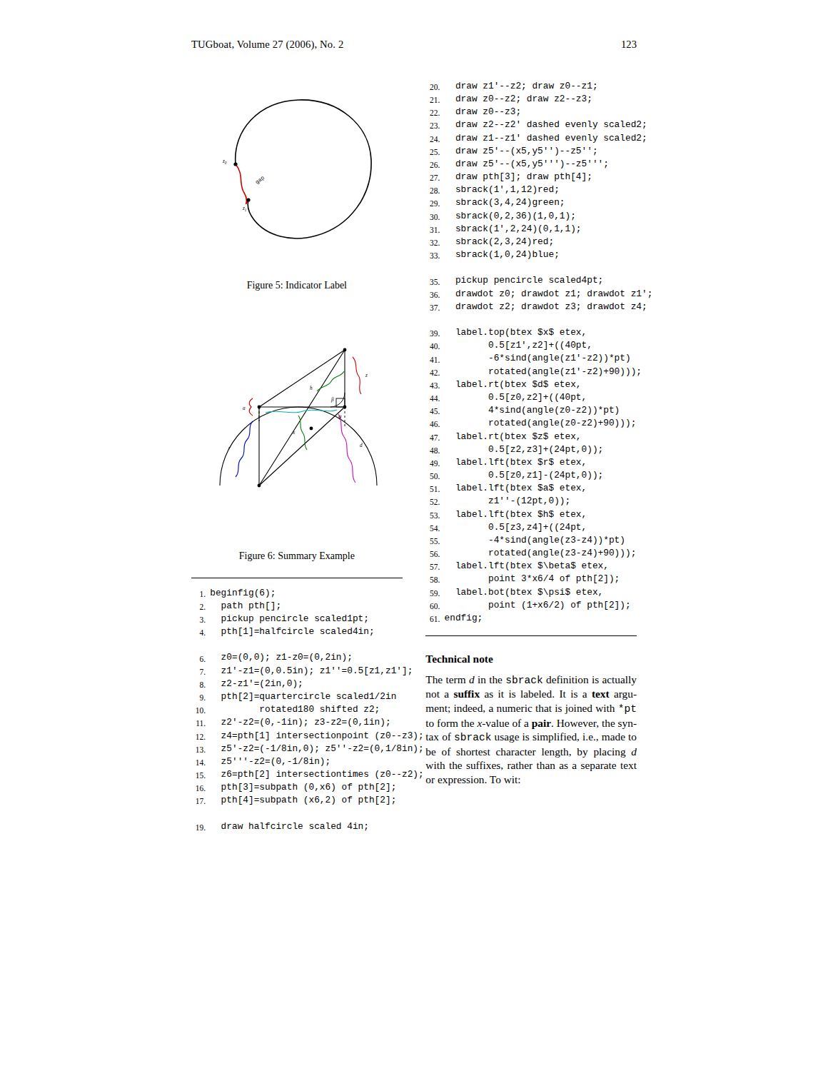TUGboat, Volume 27 (2006), No. 2
123
z0 z1 gap
Figure 5: Indicator Label
a h z x r d β ψ
Figure 6: Summary Example
beginfig(6);
path pth[];
pickup pencircle scaled1pt;
pth[1]=halfcircle scaled4in;
z0=(0,0); z1-z0=(0,2in);
z1'-z1=(0,0.5in); z1''=0.5[z1,z1'];
z2-z1'=(2in,0);
pth[2]=quartercircle scaled1/2in
rotated180 shifted z2;
z2'-z2=(0,-1in); z3-z2=(0,1in);
z4=pth[1] intersectionpoint (z0--z3);
z5'-z2=(-1/8in,0); z5''-z2=(0,1/8in);
z5'''-z2=(0,-1/8in);
z6=pth[2] intersectiontimes (z0--z2);
pth[3]=subpath (0,x6) of pth[2];
pth[4]=subpath (x6,2) of pth[2];
draw halfcircle scaled 4in;
draw z1'--z2; draw z0--z1;
draw z0--z2; draw z2--z3;
draw z0--z3;
draw z2--z2' dashed evenly scaled2;
draw z1--z1' dashed evenly scaled2;
draw z5'--(x5,y5'')--z5'';
draw z5'--(x5,y5''')--z5''';
draw pth[3]; draw pth[4];
sbrack(1',1,12)red;
sbrack(3,4,24)green;
sbrack(0,2,36)(1,0,1);
sbrack(1',2,24)(0,1,1);
sbrack(2,3,24)red;
sbrack(1,0,24)blue;
pickup pencircle scaled4pt;
drawdot z0; drawdot z1; drawdot z1';
drawdot z2; drawdot z3; drawdot z4;
label.top(btex $x$ etex,
0.5[z1',z2]+((40pt,
-6*sind(angle(z1'-z2))*pt)
rotated(angle(z1'-z2)+90)));
label.rt(btex $d$ etex,
0.5[z0,z2]+((40pt,
4*sind(angle(z0-z2))*pt)
rotated(angle(z0-z2)+90)));
label.rt(btex $z$ etex,
0.5[z2,z3]+(24pt,0));
label.lft(btex $r$ etex,
0.5[z0,z1]-(24pt,0));
label.lft(btex $a$ etex,
z1''-(12pt,0));
label.lft(btex $h$ etex,
0.5[z3,z4]+((24pt,
-4*sind(angle(z3-z4))*pt)
rotated(angle(z3-z4)+90)));
label.lft(btex $\beta$ etex,
point 3*x6/4 of pth[2]);
label.bot(btex $\psi$ etex,
point (1+x6/2) of pth[2]);
endfig;
Technical note
The term d in the sbrack definition is actually not a suffix as it is labeled. It is a text argument; indeed, a numeric that is joined with *pt to form the x-value of a pair. However, the syntax of sbrack usage is simplified, i.e., made to be of shortest character length, by placing d with the suffixes, rather than as a separate text or expression. To wit: